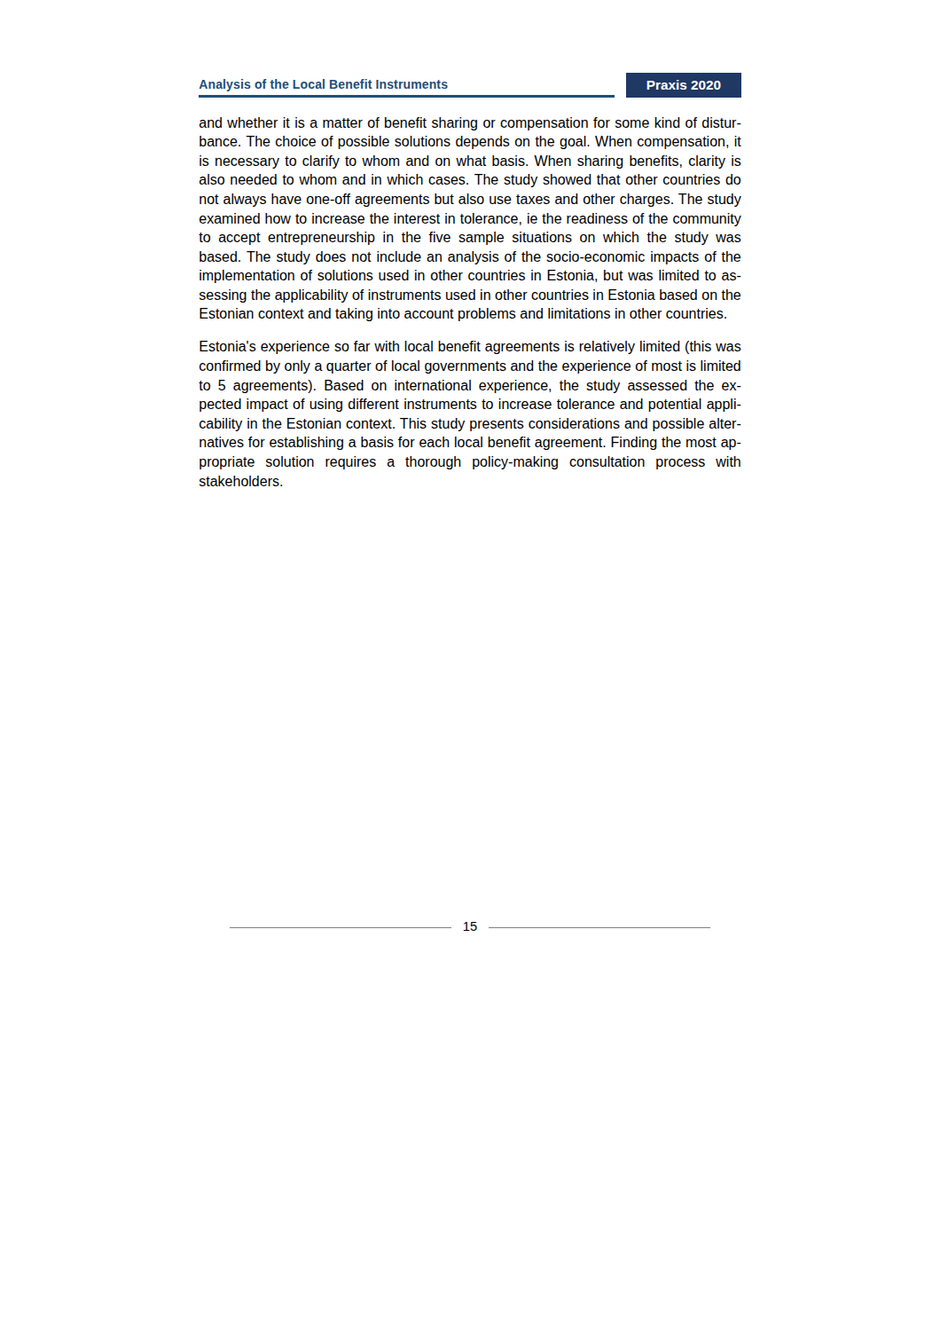Analysis of the Local Benefit Instruments
Praxis 2020
and whether it is a matter of benefit sharing or compensation for some kind of disturbance. The choice of possible solutions depends on the goal. When compensation, it is necessary to clarify to whom and on what basis. When sharing benefits, clarity is also needed to whom and in which cases. The study showed that other countries do not always have one-off agreements but also use taxes and other charges. The study examined how to increase the interest in tolerance, ie the readiness of the community to accept entrepreneurship in the five sample situations on which the study was based. The study does not include an analysis of the socio-economic impacts of the implementation of solutions used in other countries in Estonia, but was limited to assessing the applicability of instruments used in other countries in Estonia based on the Estonian context and taking into account problems and limitations in other countries.
Estonia's experience so far with local benefit agreements is relatively limited (this was confirmed by only a quarter of local governments and the experience of most is limited to 5 agreements). Based on international experience, the study assessed the expected impact of using different instruments to increase tolerance and potential applicability in the Estonian context. This study presents considerations and possible alternatives for establishing a basis for each local benefit agreement. Finding the most appropriate solution requires a thorough policy-making consultation process with stakeholders.
15